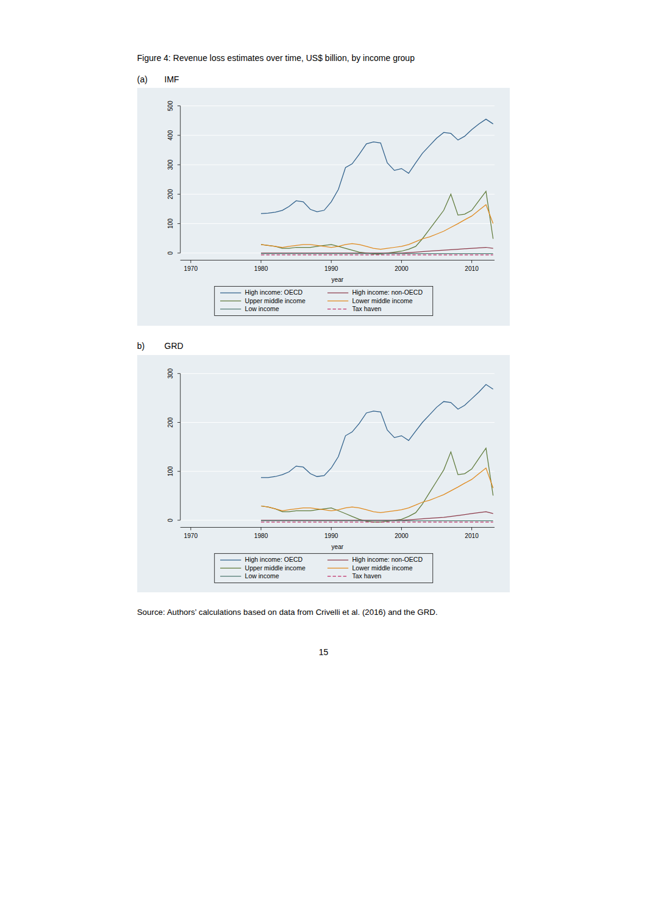Figure 4: Revenue loss estimates over time, US$ billion, by income group
(a) IMF
0 100 200 300 400 500 1970 1980 1990 2000 2010 year High income: OECD High income: non-OECD Upper middle income Lower middle income Low income Tax haven
b) GRD
0 100 200 300 1970 1980 1990 2000 2010 year High income: OECD High income: non-OECD Upper middle income Lower middle income Low income Tax haven
Source: Authors’ calculations based on data from Crivelli et al. (2016) and the GRD.
15